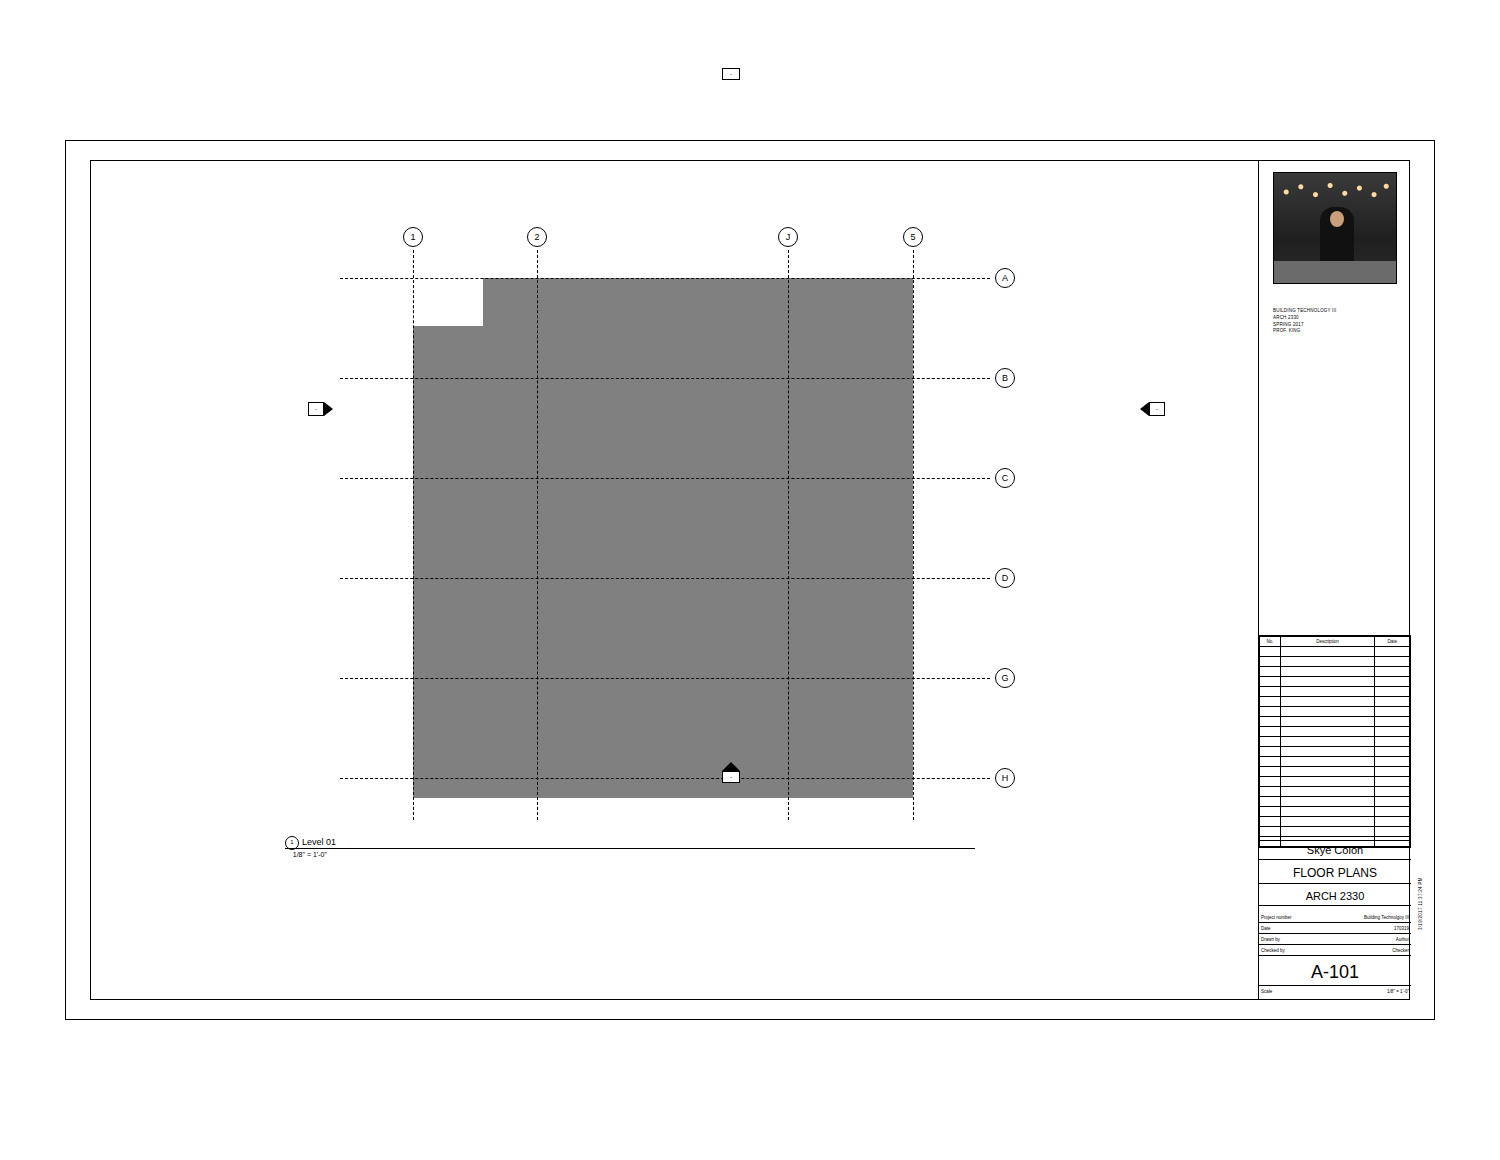-
-
-
1
2
J
5
A
B
C
D
G
H
-
1 Level 01
1/8" = 1'-0"
BUILDING TECHNOLOGY III
ARCH 2330
SPRING 2017
PROF. KING
| No. | Description | Date |
| --- | --- | --- |
Skye Colon
FLOOR PLANS
ARCH 2330
| Project number | Building Technolgoy III |
| Date | 170319 |
| Drawn by | Author |
| Checked by | Checker |
A-101
| Scale | 1/8" = 1'-0" |
3/19/2017 11:37:24 PM